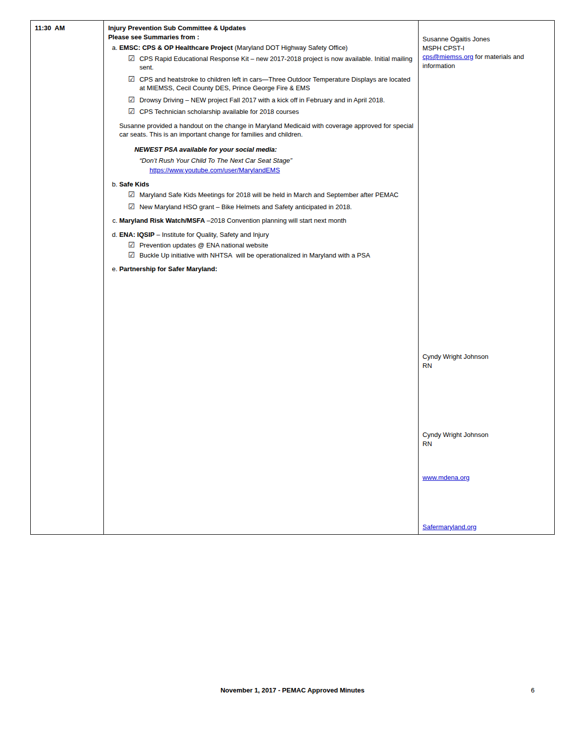| 11:30 AM | Injury Prevention Sub Committee & Updates Please see Summaries from : EMSC: CPS & OP Healthcare Project (Maryland DOT Highway Safety Office) CPS Rapid Educational Response Kit – new 2017-2018 project is now available. Initial mailing sent. CPS and heatstroke to children left in cars—Three Outdoor Temperature Displays are located at MIEMSS, Cecil County DES, Prince George Fire & EMS Drowsy Driving – NEW project Fall 2017 with a kick off in February and in April 2018. CPS Technician scholarship available for 2018 courses Susanne provided a handout on the change in Maryland Medicaid with coverage approved for special car seats. This is an important change for families and children. NEWEST PSA available for your social media: “Don’t Rush Your Child To The Next Car Seat Stage” https://www.youtube.com/user/MarylandEMS Safe Kids Maryland Safe Kids Meetings for 2018 will be held in March and September after PEMAC New Maryland HSO grant – Bike Helmets and Safety anticipated in 2018. Maryland Risk Watch/MSFA –2018 Convention planning will start next month ENA: IQSIP – Institute for Quality, Safety and Injury Prevention updates @ ENA national website Buckle Up initiative with NHTSA will be operationalized in Maryland with a PSA Partnership for Safer Maryland: | Susanne Ogaitis Jones MSPH CPST-I cps@miemss.org for materials and information Cyndy Wright Johnson RN Cyndy Wright Johnson RN www.mdena.org Safermaryland.org |
November 1, 2017 - PEMAC Approved Minutes 6